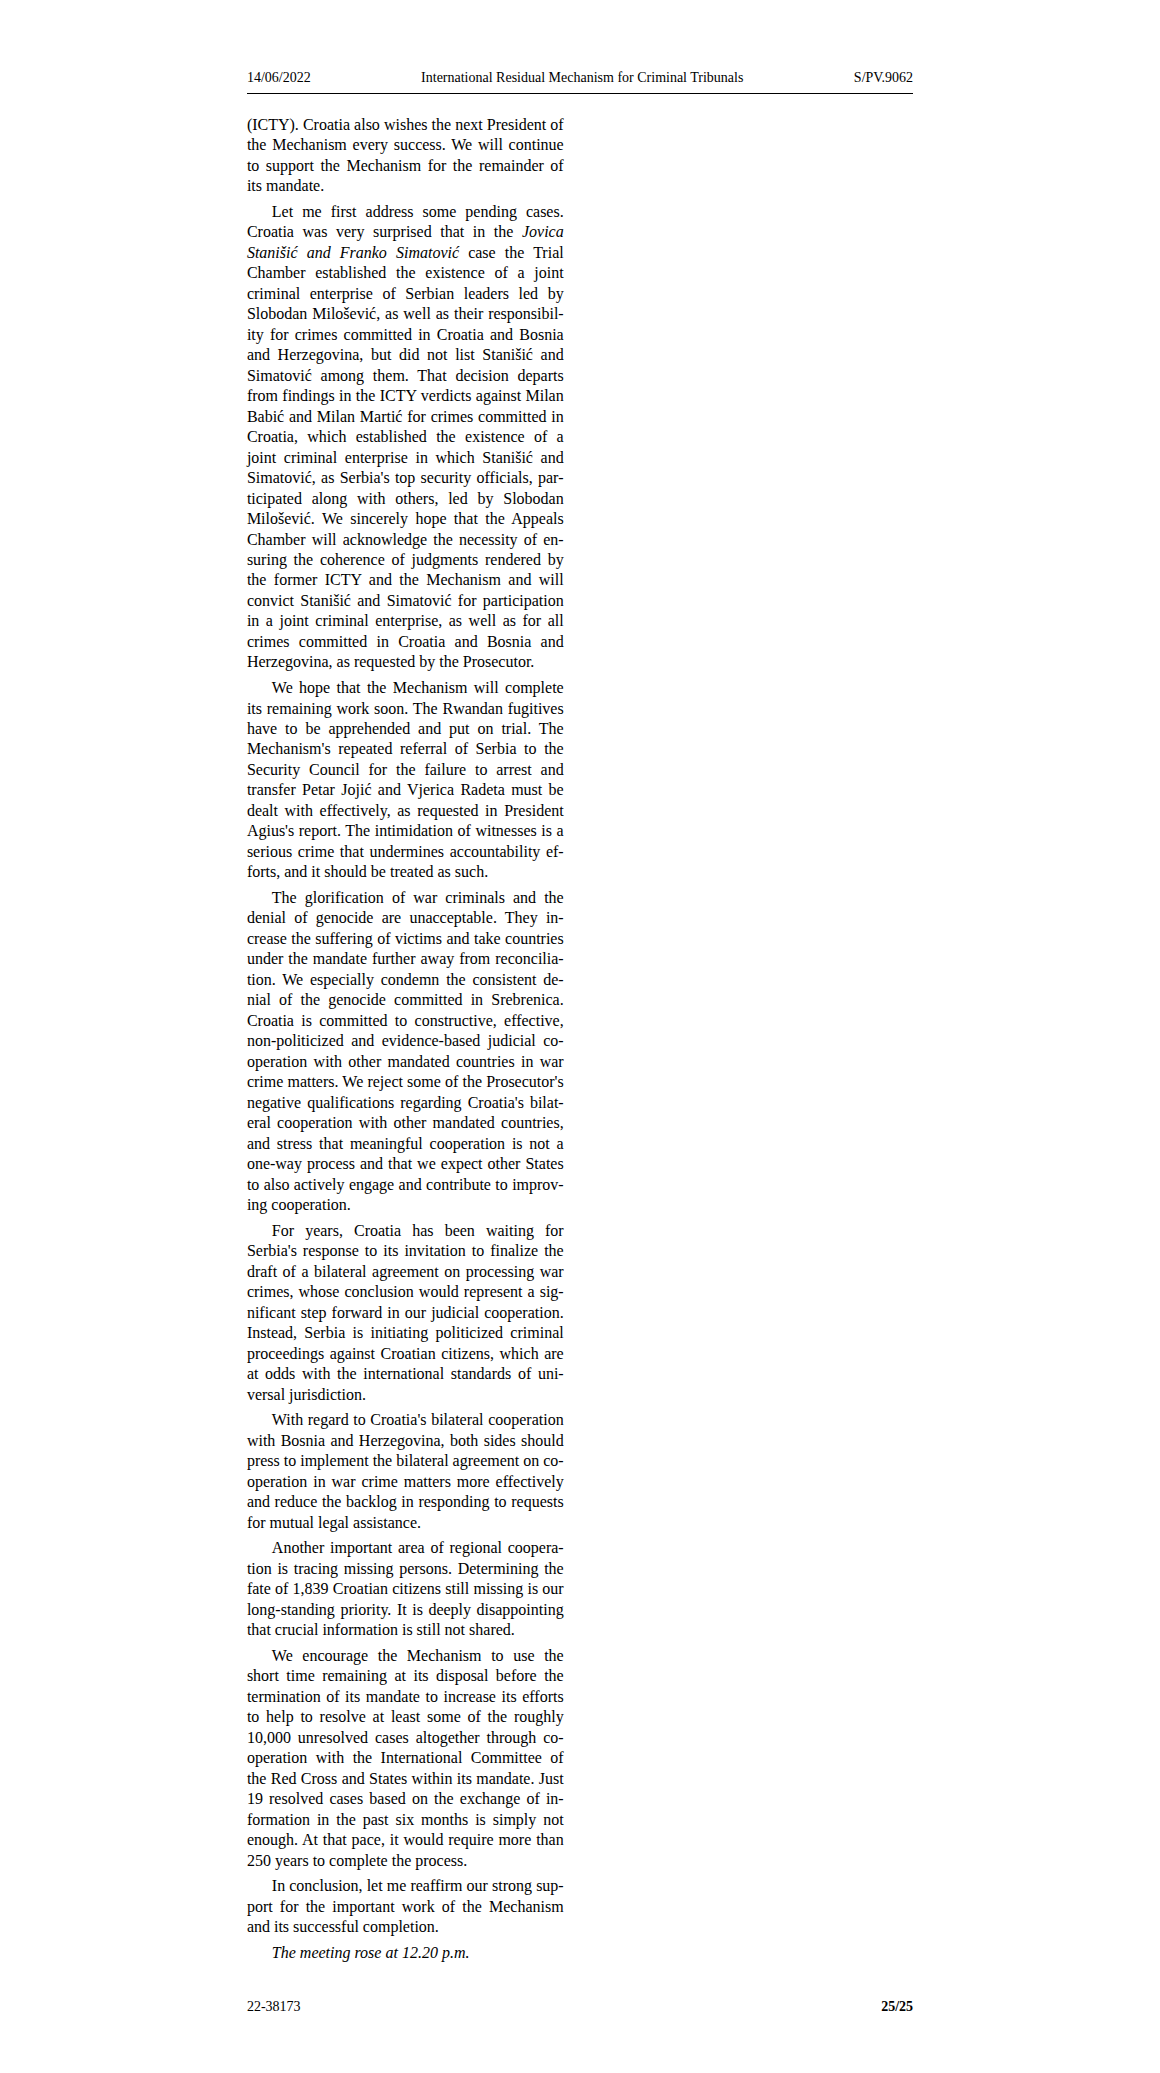14/06/2022
International Residual Mechanism for Criminal Tribunals
S/PV.9062
(ICTY). Croatia also wishes the next President of the Mechanism every success. We will continue to support the Mechanism for the remainder of its mandate.
Let me first address some pending cases. Croatia was very surprised that in the Jovica Stanišić and Franko Simatović case the Trial Chamber established the existence of a joint criminal enterprise of Serbian leaders led by Slobodan Milošević, as well as their responsibility for crimes committed in Croatia and Bosnia and Herzegovina, but did not list Stanišić and Simatović among them. That decision departs from findings in the ICTY verdicts against Milan Babić and Milan Martić for crimes committed in Croatia, which established the existence of a joint criminal enterprise in which Stanišić and Simatović, as Serbia's top security officials, participated along with others, led by Slobodan Milošević. We sincerely hope that the Appeals Chamber will acknowledge the necessity of ensuring the coherence of judgments rendered by the former ICTY and the Mechanism and will convict Stanišić and Simatović for participation in a joint criminal enterprise, as well as for all crimes committed in Croatia and Bosnia and Herzegovina, as requested by the Prosecutor.
We hope that the Mechanism will complete its remaining work soon. The Rwandan fugitives have to be apprehended and put on trial. The Mechanism's repeated referral of Serbia to the Security Council for the failure to arrest and transfer Petar Jojić and Vjerica Radeta must be dealt with effectively, as requested in President Agius's report. The intimidation of witnesses is a serious crime that undermines accountability efforts, and it should be treated as such.
The glorification of war criminals and the denial of genocide are unacceptable. They increase the suffering of victims and take countries under the mandate further away from reconciliation. We especially condemn the consistent denial of the genocide committed in Srebrenica. Croatia is committed to constructive, effective, non-politicized and evidence-based judicial cooperation with other mandated countries in war crime matters. We reject some of the Prosecutor's negative qualifications regarding Croatia's bilateral cooperation with other mandated countries, and stress that meaningful cooperation is not a one-way process and that we expect other States to also actively engage and contribute to improving cooperation.
For years, Croatia has been waiting for Serbia's response to its invitation to finalize the draft of a bilateral agreement on processing war crimes, whose conclusion would represent a significant step forward in our judicial cooperation. Instead, Serbia is initiating politicized criminal proceedings against Croatian citizens, which are at odds with the international standards of universal jurisdiction.
With regard to Croatia's bilateral cooperation with Bosnia and Herzegovina, both sides should press to implement the bilateral agreement on cooperation in war crime matters more effectively and reduce the backlog in responding to requests for mutual legal assistance.
Another important area of regional cooperation is tracing missing persons. Determining the fate of 1,839 Croatian citizens still missing is our long-standing priority. It is deeply disappointing that crucial information is still not shared.
We encourage the Mechanism to use the short time remaining at its disposal before the termination of its mandate to increase its efforts to help to resolve at least some of the roughly 10,000 unresolved cases altogether through cooperation with the International Committee of the Red Cross and States within its mandate. Just 19 resolved cases based on the exchange of information in the past six months is simply not enough. At that pace, it would require more than 250 years to complete the process.
In conclusion, let me reaffirm our strong support for the important work of the Mechanism and its successful completion.
The meeting rose at 12.20 p.m.
22-38173
25/25